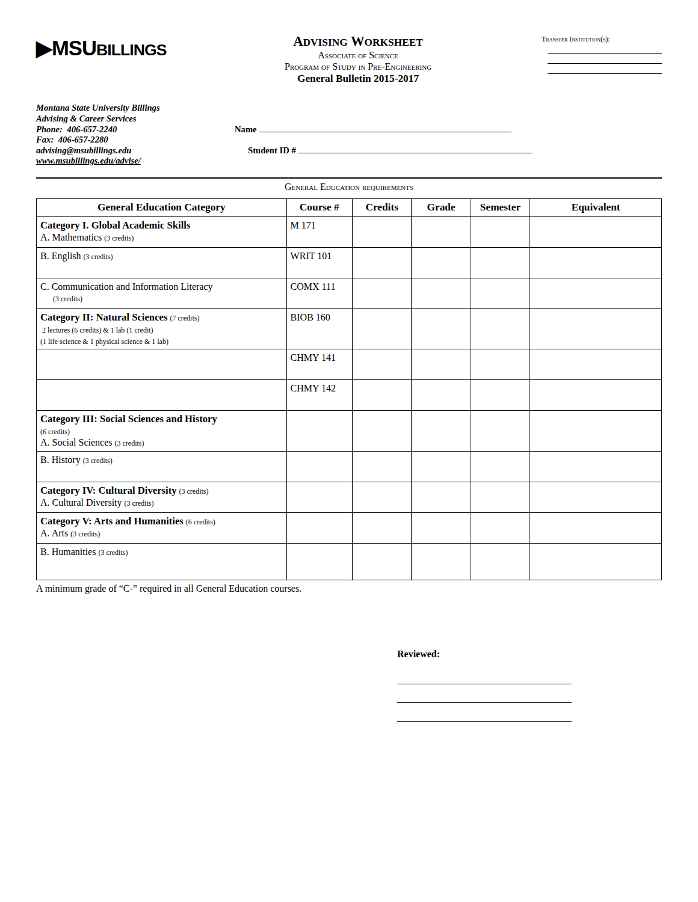▶MSUBILLINGS
ADVISING WORKSHEET
Associate of Science
Program of Study in Pre-Engineering
General Bulletin 2015-2017
Transfer Institution(s):
Montana State University Billings
Advising & Career Services
Phone: 406-657-2240
Name
Fax: 406-657-2280
advising@msubillings.edu
Student ID #
www.msubillings.edu/advise/
General Education requirements
| General Education Category | Course # | Credits | Grade | Semester | Equivalent |
| --- | --- | --- | --- | --- | --- |
| Category I. Global Academic Skills A. Mathematics (3 credits) | M 171 | | | | |
| B. English (3 credits) | WRIT 101 | | | | |
| C. Communication and Information Literacy (3 credits) | COMX 111 | | | | |
| Category II: Natural Sciences (7 credits) 2 lectures (6 credits) & 1 lab (1 credit) (1 life science & 1 physical science & 1 lab) | BIOB 160 | | | | |
| | CHMY 141 | | | | |
| | CHMY 142 | | | | |
| Category III: Social Sciences and History (6 credits) A. Social Sciences (3 credits) | | | | | |
| B. History (3 credits) | | | | | |
| Category IV: Cultural Diversity (3 credits) A. Cultural Diversity (3 credits) | | | | | |
| Category V: Arts and Humanities (6 credits) A. Arts (3 credits) | | | | | |
| B. Humanities (3 credits) | | | | | |
A minimum grade of “C-” required in all General Education courses.
Reviewed: